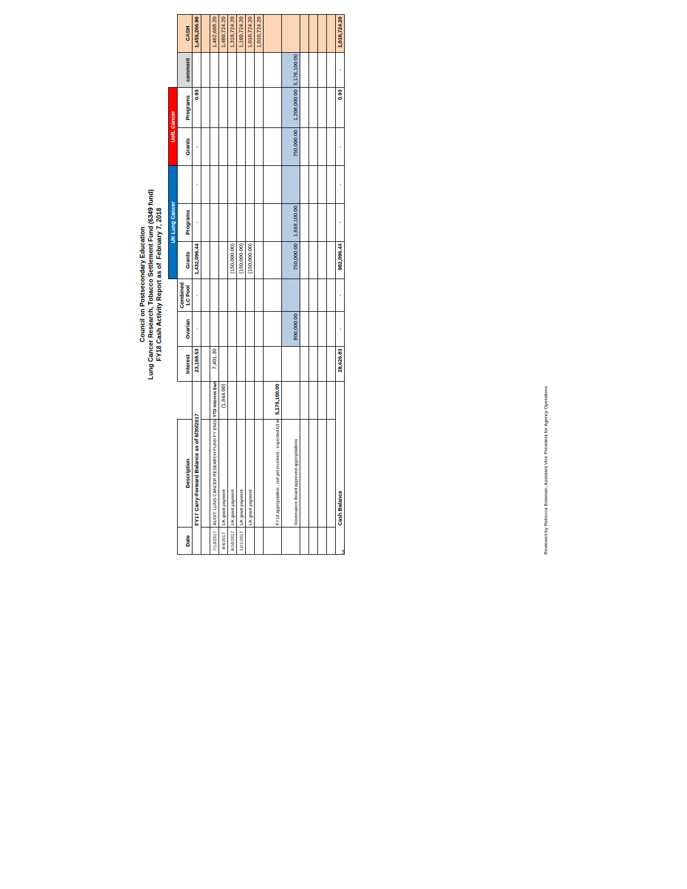Council on Postsecondary Education
Lung Cancer Research, Tobacco Settlement Fund (6349 fund)
FY18 Cash Activity Report as of February 7, 2018
| | | | | | | UK Lung Cancer | UofL Cancer | | |
| Date | Description | | Interest | Ovarian | Combined LC Pool | Grants | Programs | | Grants | Programs | comment | CASH |
| | FY17 Carry-Forward Balance as of 6/30/2017 | 23,169.53 | - | - | 1,432,096.44 | - | - | - | 0.93 | | 1,455,266.90 |
| 7/13/2017 | AUDIT: LUNG CANCER RESEARCH FUND FY ENDING 6/30/15 | YTD Interest Earnings | 7,401.30 | | | | | | | | | 1,462,668.20 |
| 8/4/2017 | UK grant payment | (1,944.00) | | | | | | | | | | 1,460,724.20 |
| 8/16/2017 | UK grant payment | | | | | (150,000.00) | | | | | | 1,310,724.20 |
| 12/1/2017 | UK grant payment | | | | | (150,000.00) | | | | | | 1,160,724.20 |
| | UK grant payment | | | | | (150,000.00) | | | | | | 1,010,724.20 |
| | | | | | | | | | | | | 1,010,724.20 |
| | FY18 appropriation - not yet received - expected b/t wn April-June 2018 | 5,176,100.00 | | | | | | | | | | |
| | Governance Board approved appropriations | | | 800,000.00 | | 750,000.00 | 1,668,100.00 | | 750,000.00 | 1,208,000.00 | 5,176,100.00 | |
| | Cash Balance | 28,626.83 | - | - | 982,096.44 | - | - | - | 0.93 | - | 1,010,724.20 |
Reviewed by Rebecca Bowman, Assistant Vice President for Agency Operations
5